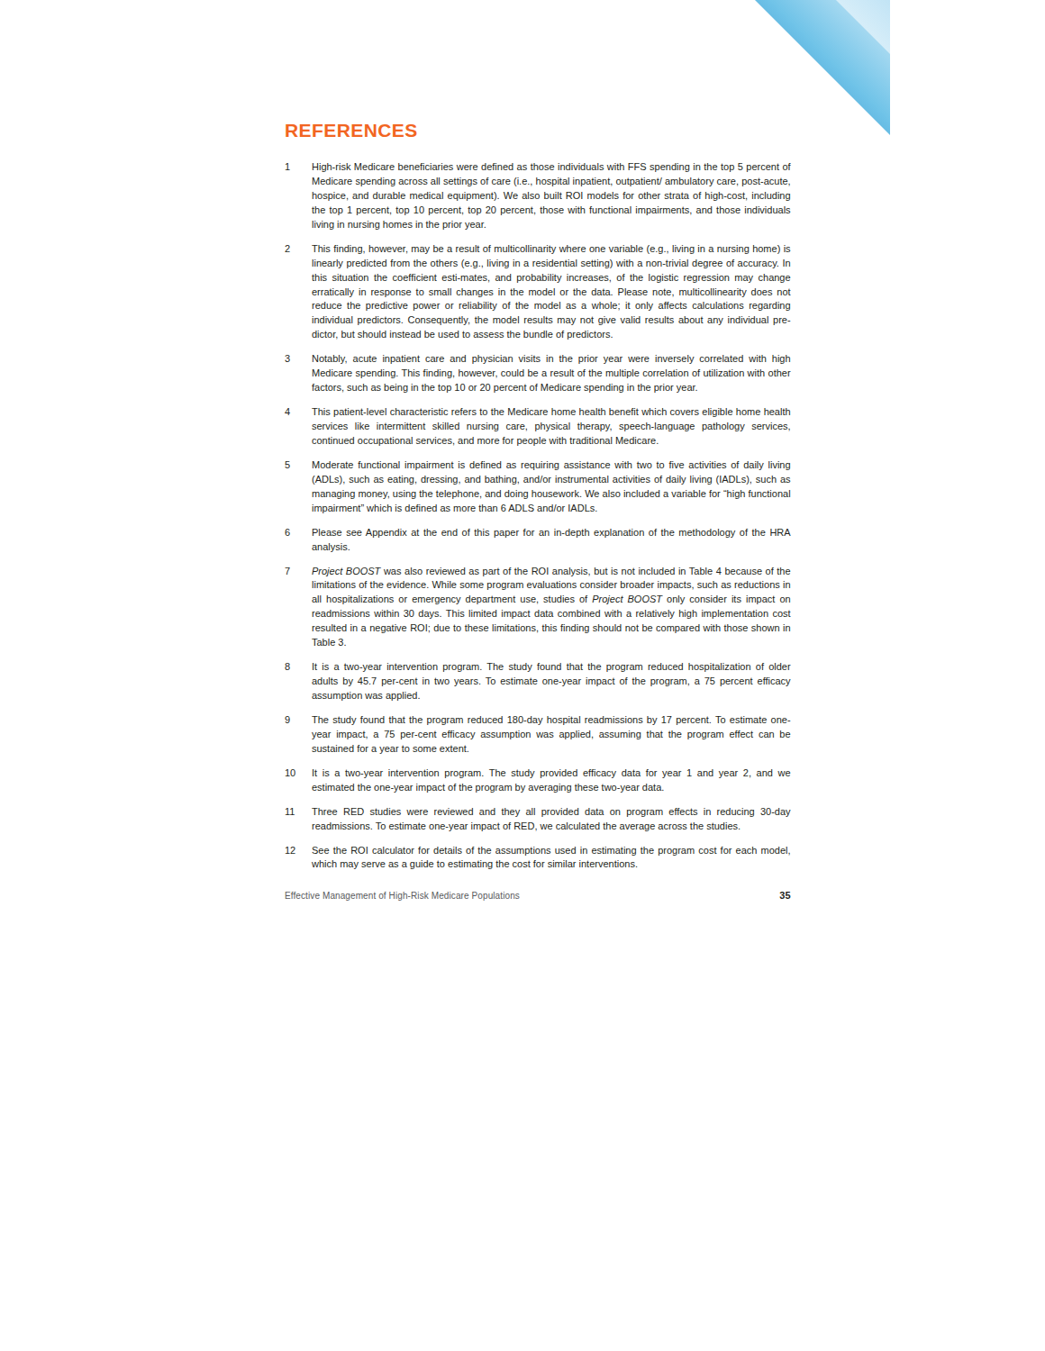REFERENCES
1 High-risk Medicare beneficiaries were defined as those individuals with FFS spending in the top 5 percent of Medicare spending across all settings of care (i.e., hospital inpatient, outpatient/ ambulatory care, post-acute, hospice, and durable medical equipment). We also built ROI models for other strata of high-cost, including the top 1 percent, top 10 percent, top 20 percent, those with functional impairments, and those individuals living in nursing homes in the prior year.
2 This finding, however, may be a result of multicollinarity where one variable (e.g., living in a nursing home) is linearly predicted from the others (e.g., living in a residential setting) with a non-trivial degree of accuracy. In this situation the coefficient esti-mates, and probability increases, of the logistic regression may change erratically in response to small changes in the model or the data. Please note, multicollinearity does not reduce the predictive power or reliability of the model as a whole; it only affects calculations regarding individual predictors. Consequently, the model results may not give valid results about any individual pre-dictor, but should instead be used to assess the bundle of predictors.
3 Notably, acute inpatient care and physician visits in the prior year were inversely correlated with high Medicare spending. This finding, however, could be a result of the multiple correlation of utilization with other factors, such as being in the top 10 or 20 percent of Medicare spending in the prior year.
4 This patient-level characteristic refers to the Medicare home health benefit which covers eligible home health services like intermittent skilled nursing care, physical therapy, speech-language pathology services, continued occupational services, and more for people with traditional Medicare.
5 Moderate functional impairment is defined as requiring assistance with two to five activities of daily living (ADLs), such as eating, dressing, and bathing, and/or instrumental activities of daily living (IADLs), such as managing money, using the telephone, and doing housework. We also included a variable for “high functional impairment” which is defined as more than 6 ADLS and/or IADLs.
6 Please see Appendix at the end of this paper for an in-depth explanation of the methodology of the HRA analysis.
7 Project BOOST was also reviewed as part of the ROI analysis, but is not included in Table 4 because of the limitations of the evidence. While some program evaluations consider broader impacts, such as reductions in all hospitalizations or emergency department use, studies of Project BOOST only consider its impact on readmissions within 30 days. This limited impact data combined with a relatively high implementation cost resulted in a negative ROI; due to these limitations, this finding should not be compared with those shown in Table 3.
8 It is a two-year intervention program. The study found that the program reduced hospitalization of older adults by 45.7 per-cent in two years. To estimate one-year impact of the program, a 75 percent efficacy assumption was applied.
9 The study found that the program reduced 180-day hospital readmissions by 17 percent. To estimate one-year impact, a 75 per-cent efficacy assumption was applied, assuming that the program effect can be sustained for a year to some extent.
10 It is a two-year intervention program. The study provided efficacy data for year 1 and year 2, and we estimated the one-year impact of the program by averaging these two-year data.
11 Three RED studies were reviewed and they all provided data on program effects in reducing 30-day readmissions. To estimate one-year impact of RED, we calculated the average across the studies.
12 See the ROI calculator for details of the assumptions used in estimating the program cost for each model, which may serve as a guide to estimating the cost for similar interventions.
Effective Management of High-Risk Medicare Populations 35